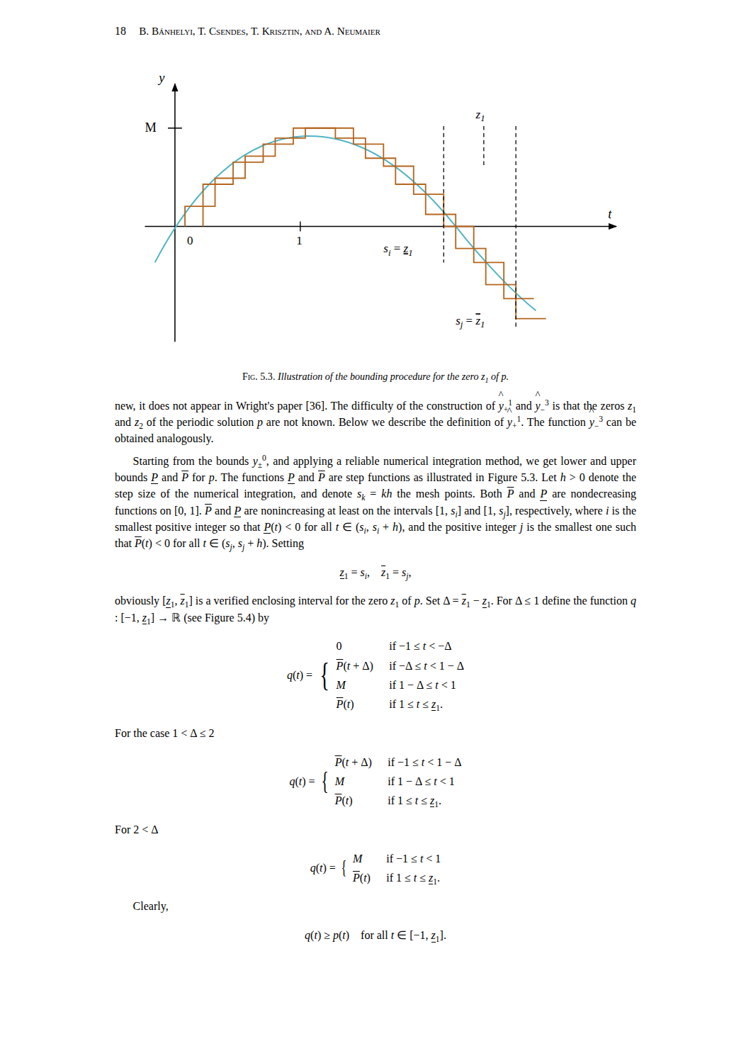18 B. Bánhelyi, T. Csendes, T. Krisztin, and A. Neumaier
y t M 0 1 si = z1 sj = z1 z1
Fig. 5.3. Illustration of the bounding procedure for the zero z1 of p.
new, it does not appear in Wright's paper [36]. The difficulty of the construction of y+1 and y−3 is that the zeros z1 and z2 of the periodic solution p are not known. Below we describe the definition of y+1. The function y−3 can be obtained analogously.
Starting from the bounds y±0, and applying a reliable numerical integration method, we get lower and upper bounds P and P for p. The functions P and P are step functions as illustrated in Figure 5.3. Let h > 0 denote the step size of the numerical integration, and denote sk = kh the mesh points. Both P and P are nondecreasing functions on [0, 1]. P and P are nonincreasing at least on the intervals [1, si] and [1, sj], respectively, where i is the smallest positive integer so that P(t) < 0 for all t ∈ (si, si + h), and the positive integer j is the smallest one such that P(t) < 0 for all t ∈ (sj, sj + h). Setting
z1 = si, z1 = sj,
obviously [z1, z1] is a verified enclosing interval for the zero z1 of p. Set Δ = z1 − z1. For Δ ≤ 1 define the function q : [−1, z1] → ℝ (see Figure 5.4) by
q(t) = { 0 if −1 ≤ t < −Δ P(t + Δ) if −Δ ≤ t < 1 − Δ Mif 1 − Δ ≤ t < 1 P(t) if 1 ≤ t ≤ z1.
For the case 1 < Δ ≤ 2
q(t) = { P(t + Δ) if −1 ≤ t < 1 − Δ Mif 1 − Δ ≤ t < 1 P(t) if 1 ≤ t ≤ z1.
For 2 < Δ
q(t) = { Mif −1 ≤ t < 1 P(t) if 1 ≤ t ≤ z1.
Clearly,
q(t) ≥ p(t) for all t ∈ [−1, z1].